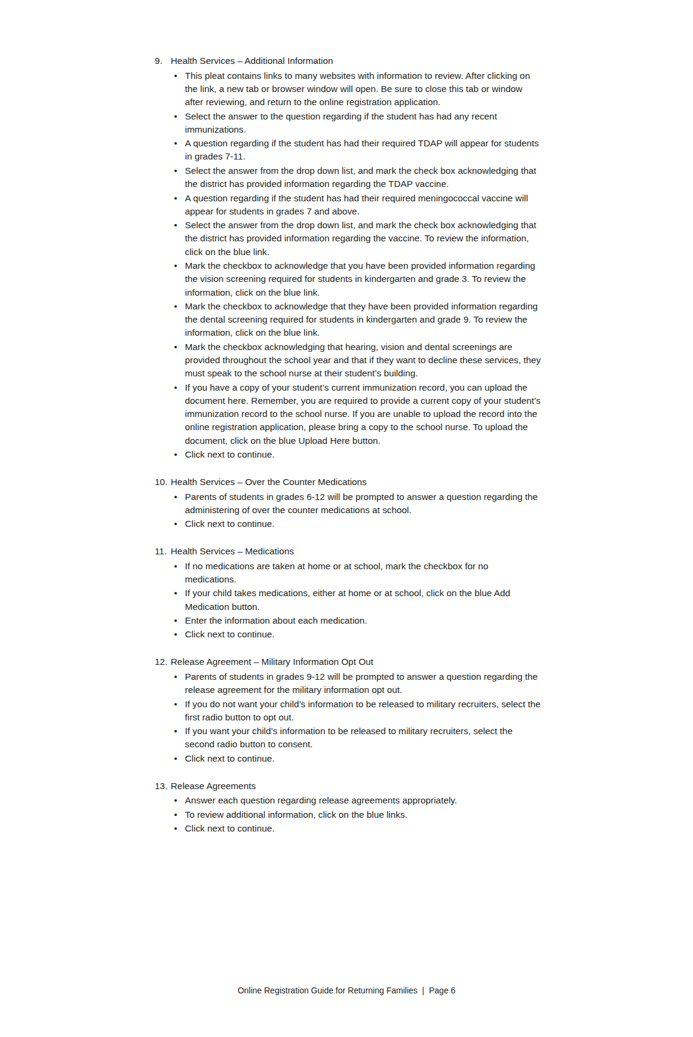Health Services – Additional Information
This pleat contains links to many websites with information to review. After clicking on the link, a new tab or browser window will open. Be sure to close this tab or window after reviewing, and return to the online registration application.
Select the answer to the question regarding if the student has had any recent immunizations.
A question regarding if the student has had their required TDAP will appear for students in grades 7-11.
Select the answer from the drop down list, and mark the check box acknowledging that the district has provided information regarding the TDAP vaccine.
A question regarding if the student has had their required meningococcal vaccine will appear for students in grades 7 and above.
Select the answer from the drop down list, and mark the check box acknowledging that the district has provided information regarding the vaccine. To review the information, click on the blue link.
Mark the checkbox to acknowledge that you have been provided information regarding the vision screening required for students in kindergarten and grade 3. To review the information, click on the blue link.
Mark the checkbox to acknowledge that they have been provided information regarding the dental screening required for students in kindergarten and grade 9. To review the information, click on the blue link.
Mark the checkbox acknowledging that hearing, vision and dental screenings are provided throughout the school year and that if they want to decline these services, they must speak to the school nurse at their student’s building.
If you have a copy of your student’s current immunization record, you can upload the document here. Remember, you are required to provide a current copy of your student’s immunization record to the school nurse. If you are unable to upload the record into the online registration application, please bring a copy to the school nurse. To upload the document, click on the blue Upload Here button.
Click next to continue.
Health Services – Over the Counter Medications
Parents of students in grades 6-12 will be prompted to answer a question regarding the administering of over the counter medications at school.
Click next to continue.
Health Services – Medications
If no medications are taken at home or at school, mark the checkbox for no medications.
If your child takes medications, either at home or at school, click on the blue Add Medication button.
Enter the information about each medication.
Click next to continue.
Release Agreement – Military Information Opt Out
Parents of students in grades 9-12 will be prompted to answer a question regarding the release agreement for the military information opt out.
If you do not want your child’s information to be released to military recruiters, select the first radio button to opt out.
If you want your child’s information to be released to military recruiters, select the second radio button to consent.
Click next to continue.
Release Agreements
Answer each question regarding release agreements appropriately.
To review additional information, click on the blue links.
Click next to continue.
Online Registration Guide for Returning Families | Page 6